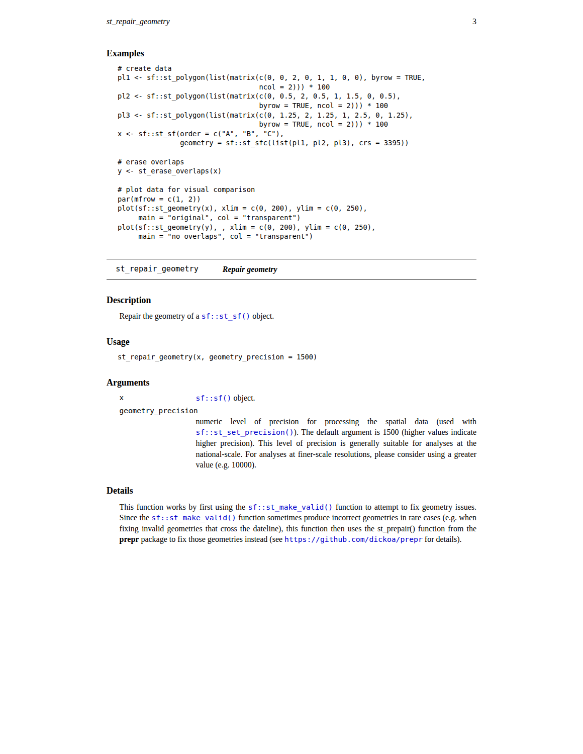st_repair_geometry 3
Examples
# create data
pl1 <- sf::st_polygon(list(matrix(c(0, 0, 2, 0, 1, 1, 0, 0), byrow = TRUE,
                                  ncol = 2))) * 100
pl2 <- sf::st_polygon(list(matrix(c(0, 0.5, 2, 0.5, 1, 1.5, 0, 0.5),
                                  byrow = TRUE, ncol = 2))) * 100
pl3 <- sf::st_polygon(list(matrix(c(0, 1.25, 2, 1.25, 1, 2.5, 0, 1.25),
                                  byrow = TRUE, ncol = 2))) * 100
x <- sf::st_sf(order = c("A", "B", "C"),
               geometry = sf::st_sfc(list(pl1, pl2, pl3), crs = 3395))

# erase overlaps
y <- st_erase_overlaps(x)

# plot data for visual comparison
par(mfrow = c(1, 2))
plot(sf::st_geometry(x), xlim = c(0, 200), ylim = c(0, 250),
     main = "original", col = "transparent")
plot(sf::st_geometry(y), , xlim = c(0, 200), ylim = c(0, 250),
     main = "no overlaps", col = "transparent")
st_repair_geometry Repair geometry
Description
Repair the geometry of a sf::st_sf() object.
Usage
st_repair_geometry(x, geometry_precision = 1500)
Arguments
x
sf::sf() object.
geometry_precision
numeric level of precision for processing the spatial data (used with sf::st_set_precision()). The default argument is 1500 (higher values indicate higher precision). This level of precision is generally suitable for analyses at the national-scale. For analyses at finer-scale resolutions, please consider using a greater value (e.g. 10000).
Details
This function works by first using the sf::st_make_valid() function to attempt to fix geometry issues. Since the sf::st_make_valid() function sometimes produce incorrect geometries in rare cases (e.g. when fixing invalid geometries that cross the dateline), this function then uses the st_prepair() function from the prepr package to fix those geometries instead (see https://github.com/dickoa/prepr for details).